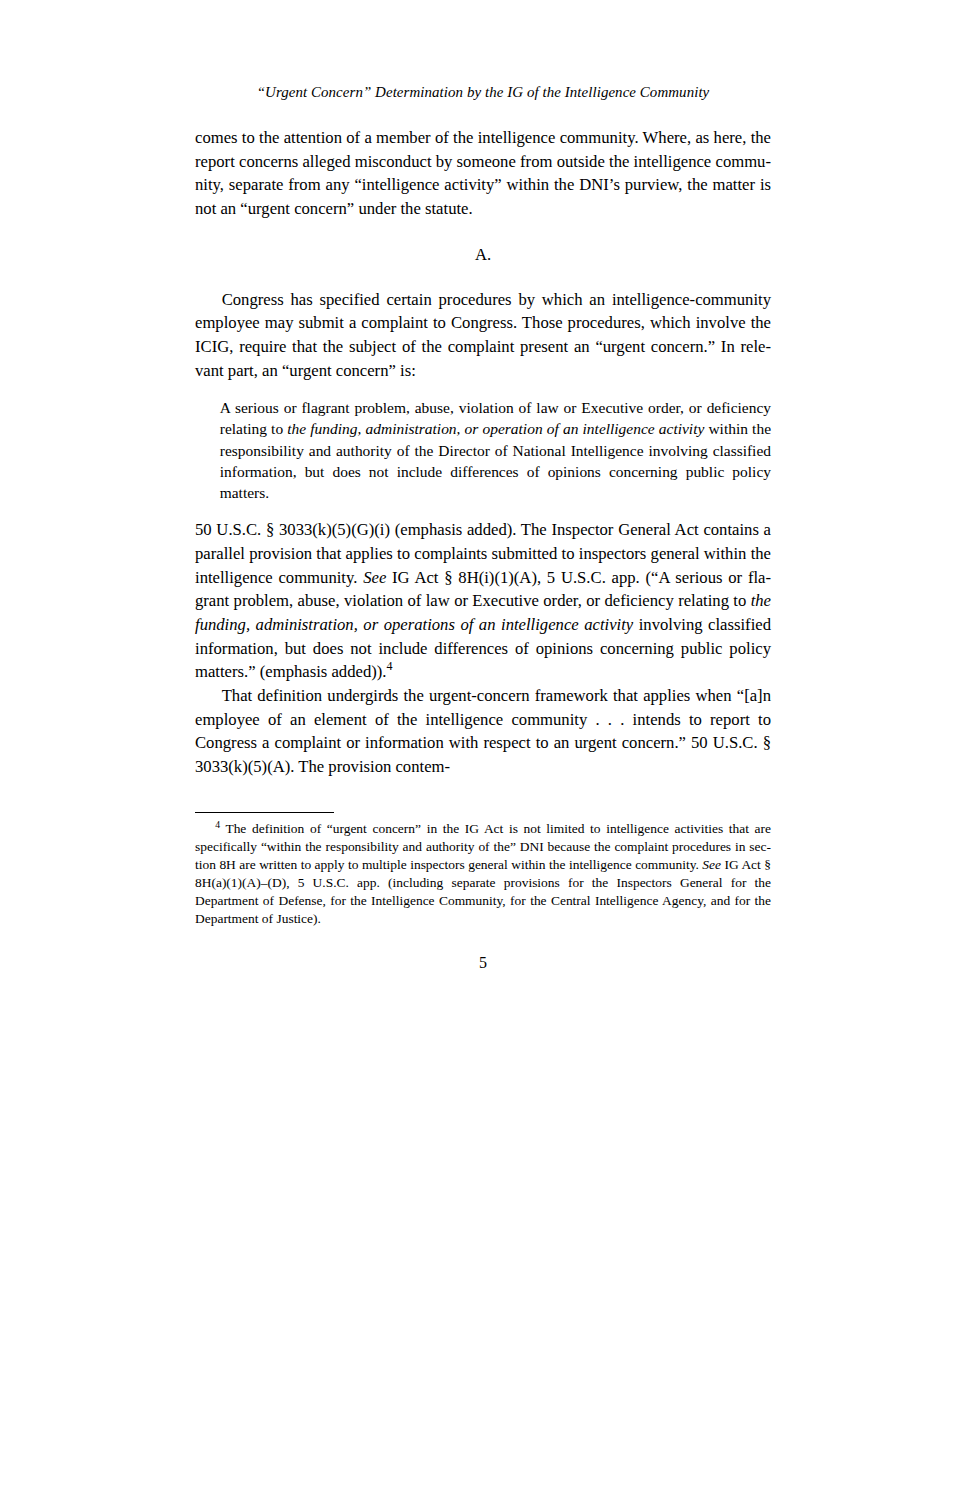“Urgent Concern” Determination by the IG of the Intelligence Community
comes to the attention of a member of the intelligence community. Where, as here, the report concerns alleged misconduct by someone from outside the intelligence community, separate from any “intelligence activity” within the DNI’s purview, the matter is not an “urgent concern” under the statute.
A.
Congress has specified certain procedures by which an intelligence-community employee may submit a complaint to Congress. Those procedures, which involve the ICIG, require that the subject of the complaint present an “urgent concern.” In relevant part, an “urgent concern” is:
A serious or flagrant problem, abuse, violation of law or Executive order, or deficiency relating to the funding, administration, or operation of an intelligence activity within the responsibility and authority of the Director of National Intelligence involving classified information, but does not include differences of opinions concerning public policy matters.
50 U.S.C. § 3033(k)(5)(G)(i) (emphasis added). The Inspector General Act contains a parallel provision that applies to complaints submitted to inspectors general within the intelligence community. See IG Act § 8H(i)(1)(A), 5 U.S.C. app. (“A serious or flagrant problem, abuse, violation of law or Executive order, or deficiency relating to the funding, administration, or operations of an intelligence activity involving classified information, but does not include differences of opinions concerning public policy matters.” (emphasis added)).4
That definition undergirds the urgent-concern framework that applies when “[a]n employee of an element of the intelligence community . . . intends to report to Congress a complaint or information with respect to an urgent concern.” 50 U.S.C. § 3033(k)(5)(A). The provision contem-
4 The definition of “urgent concern” in the IG Act is not limited to intelligence activities that are specifically “within the responsibility and authority of the” DNI because the complaint procedures in section 8H are written to apply to multiple inspectors general within the intelligence community. See IG Act § 8H(a)(1)(A)–(D), 5 U.S.C. app. (including separate provisions for the Inspectors General for the Department of Defense, for the Intelligence Community, for the Central Intelligence Agency, and for the Department of Justice).
5